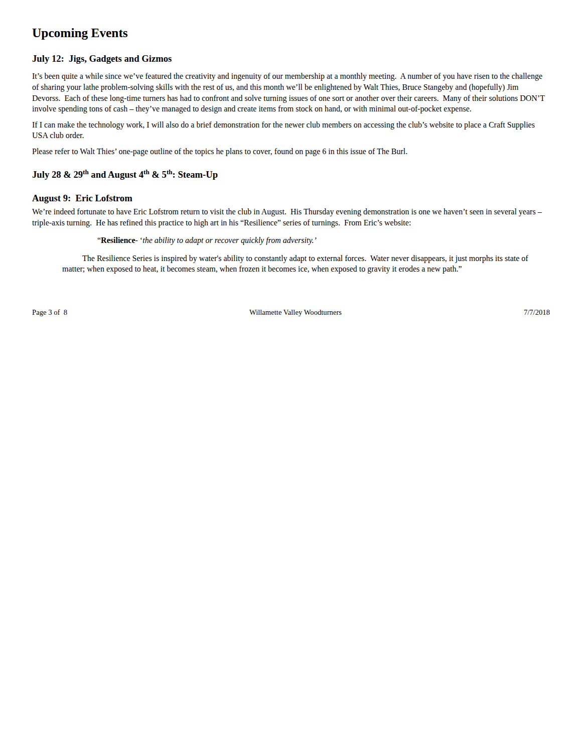Upcoming Events
July 12: Jigs, Gadgets and Gizmos
It’s been quite a while since we’ve featured the creativity and ingenuity of our membership at a monthly meeting. A number of you have risen to the challenge of sharing your lathe problem-solving skills with the rest of us, and this month we’ll be enlightened by Walt Thies, Bruce Stangeby and (hopefully) Jim Devorss. Each of these long-time turners has had to confront and solve turning issues of one sort or another over their careers. Many of their solutions DON’T involve spending tons of cash – they’ve managed to design and create items from stock on hand, or with minimal out-of-pocket expense.
If I can make the technology work, I will also do a brief demonstration for the newer club members on accessing the club’s website to place a Craft Supplies USA club order.
Please refer to Walt Thies’ one-page outline of the topics he plans to cover, found on page 6 in this issue of The Burl.
July 28 & 29th and August 4th & 5th: Steam-Up
August 9: Eric Lofstrom
We’re indeed fortunate to have Eric Lofstrom return to visit the club in August. His Thursday evening demonstration is one we haven’t seen in several years – triple-axis turning. He has refined this practice to high art in his “Resilience” series of turnings. From Eric’s website:
“Resilience- ‘the ability to adapt or recover quickly from adversity.’
The Resilience Series is inspired by water's ability to constantly adapt to external forces. Water never disappears, it just morphs its state of matter; when exposed to heat, it becomes steam, when frozen it becomes ice, when exposed to gravity it erodes a new path.”
Page 3 of 8 Willamette Valley Woodturners 7/7/2018